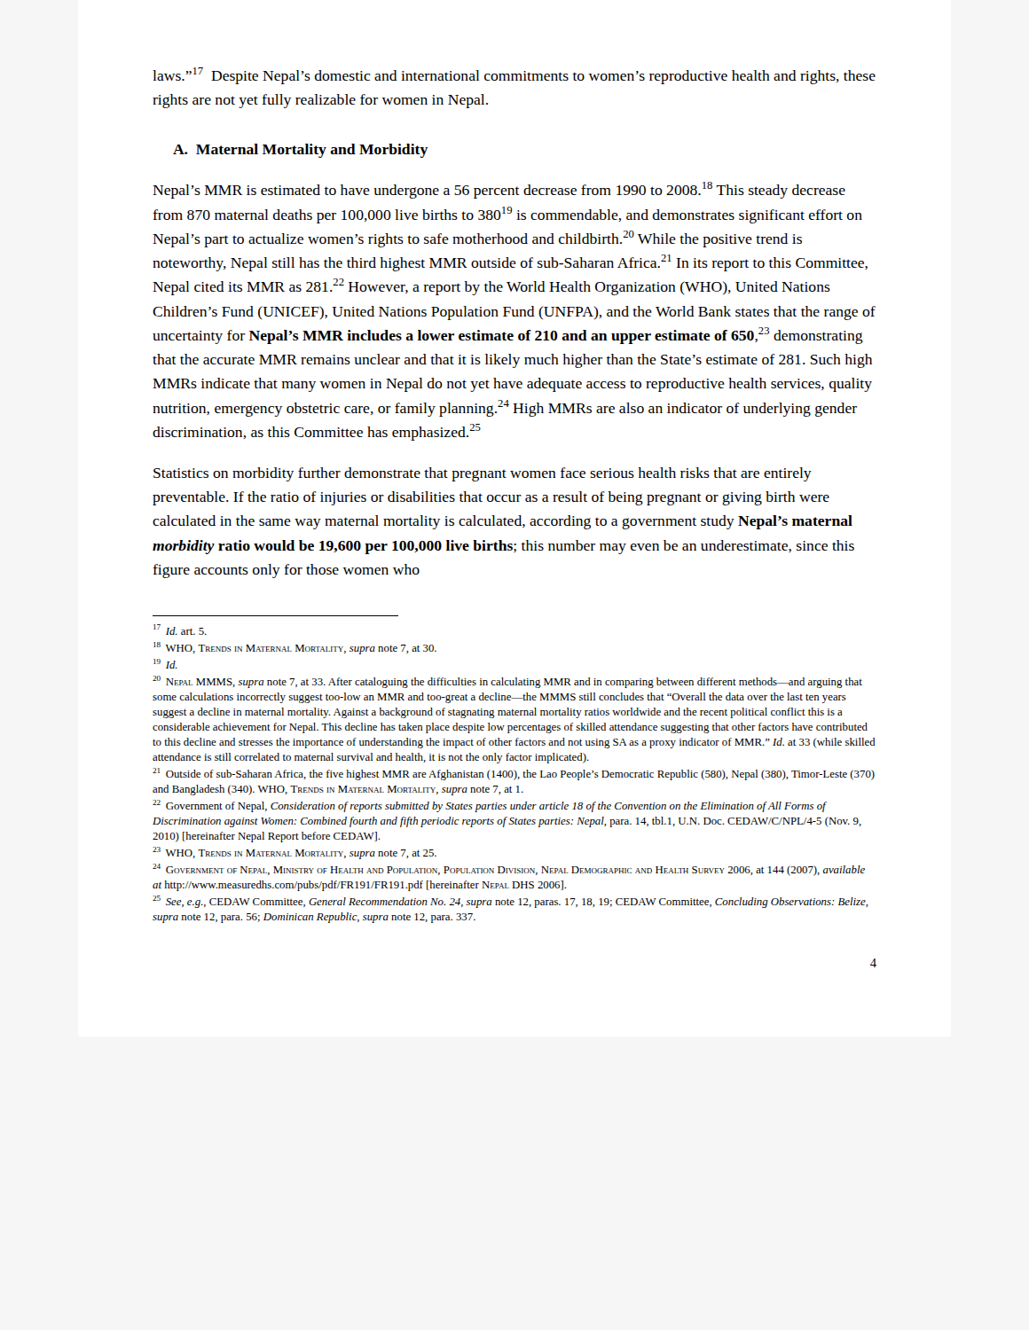laws.”17 Despite Nepal’s domestic and international commitments to women’s reproductive health and rights, these rights are not yet fully realizable for women in Nepal.
A. Maternal Mortality and Morbidity
Nepal’s MMR is estimated to have undergone a 56 percent decrease from 1990 to 2008.18 This steady decrease from 870 maternal deaths per 100,000 live births to 38019 is commendable, and demonstrates significant effort on Nepal’s part to actualize women’s rights to safe motherhood and childbirth.20 While the positive trend is noteworthy, Nepal still has the third highest MMR outside of sub-Saharan Africa.21 In its report to this Committee, Nepal cited its MMR as 281.22 However, a report by the World Health Organization (WHO), United Nations Children’s Fund (UNICEF), United Nations Population Fund (UNFPA), and the World Bank states that the range of uncertainty for Nepal’s MMR includes a lower estimate of 210 and an upper estimate of 650,23 demonstrating that the accurate MMR remains unclear and that it is likely much higher than the State’s estimate of 281. Such high MMRs indicate that many women in Nepal do not yet have adequate access to reproductive health services, quality nutrition, emergency obstetric care, or family planning.24 High MMRs are also an indicator of underlying gender discrimination, as this Committee has emphasized.25
Statistics on morbidity further demonstrate that pregnant women face serious health risks that are entirely preventable. If the ratio of injuries or disabilities that occur as a result of being pregnant or giving birth were calculated in the same way maternal mortality is calculated, according to a government study Nepal’s maternal morbidity ratio would be 19,600 per 100,000 live births; this number may even be an underestimate, since this figure accounts only for those women who
17 Id. art. 5.
18 WHO, Trends in Maternal Mortality, supra note 7, at 30.
19 Id.
20 Nepal MMMS, supra note 7, at 33. After cataloguing the difficulties in calculating MMR and in comparing between different methods—and arguing that some calculations incorrectly suggest too-low an MMR and too-great a decline—the MMMS still concludes that “Overall the data over the last ten years suggest a decline in maternal mortality. Against a background of stagnating maternal mortality ratios worldwide and the recent political conflict this is a considerable achievement for Nepal. This decline has taken place despite low percentages of skilled attendance suggesting that other factors have contributed to this decline and stresses the importance of understanding the impact of other factors and not using SA as a proxy indicator of MMR.” Id. at 33 (while skilled attendance is still correlated to maternal survival and health, it is not the only factor implicated).
21 Outside of sub-Saharan Africa, the five highest MMR are Afghanistan (1400), the Lao People’s Democratic Republic (580), Nepal (380), Timor-Leste (370) and Bangladesh (340). WHO, Trends in Maternal Mortality, supra note 7, at 1.
22 Government of Nepal, Consideration of reports submitted by States parties under article 18 of the Convention on the Elimination of All Forms of Discrimination against Women: Combined fourth and fifth periodic reports of States parties: Nepal, para. 14, tbl.1, U.N. Doc. CEDAW/C/NPL/4-5 (Nov. 9, 2010) [hereinafter Nepal Report before CEDAW].
23 WHO, Trends in Maternal Mortality, supra note 7, at 25.
24 Government of Nepal, Ministry of Health and Population, Population Division, Nepal Demographic and Health Survey 2006, at 144 (2007), available at http://www.measuredhs.com/pubs/pdf/FR191/FR191.pdf [hereinafter Nepal DHS 2006].
25 See, e.g., CEDAW Committee, General Recommendation No. 24, supra note 12, paras. 17, 18, 19; CEDAW Committee, Concluding Observations: Belize, supra note 12, para. 56; Dominican Republic, supra note 12, para. 337.
4